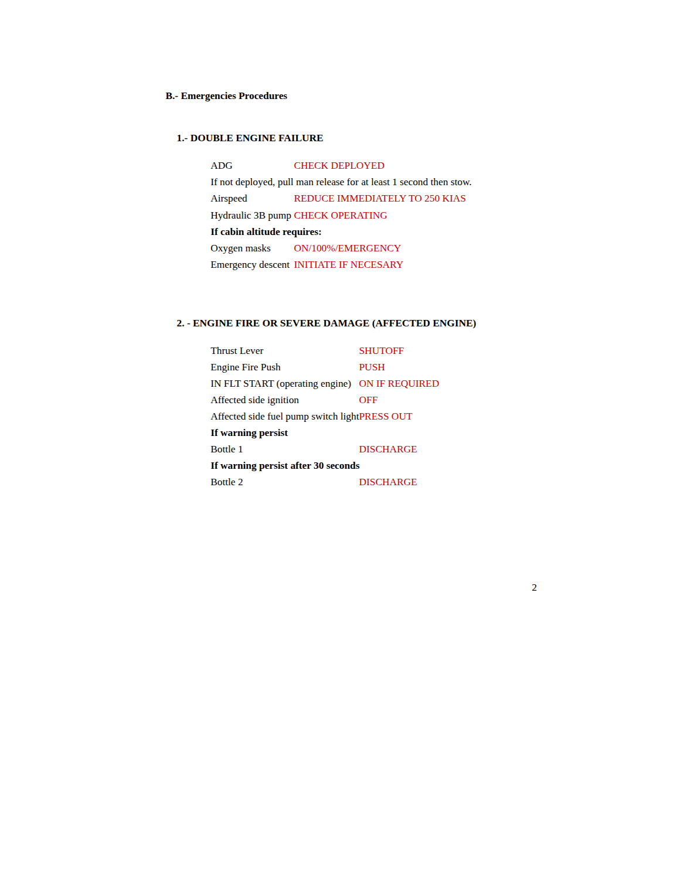B.- Emergencies Procedures
1.- DOUBLE ENGINE FAILURE
| ADG | CHECK DEPLOYED |
| If not deployed, pull man release for at least 1 second then stow. |
| Airspeed | REDUCE IMMEDIATELY TO 250 KIAS |
| Hydraulic 3B pump | CHECK OPERATING |
| If cabin altitude requires: |
| Oxygen masks | ON/100%/EMERGENCY |
| Emergency descent | INITIATE IF NECESARY |
2. - ENGINE FIRE OR SEVERE DAMAGE (AFFECTED ENGINE)
| Thrust Lever | SHUTOFF |
| Engine Fire Push | PUSH |
| IN FLT START (operating engine) | ON IF REQUIRED |
| Affected side ignition | OFF |
| Affected side fuel pump switch light | PRESS OUT |
| If warning persist |
| Bottle 1 | DISCHARGE |
| If warning persist after 30 seconds |
| Bottle 2 | DISCHARGE |
2